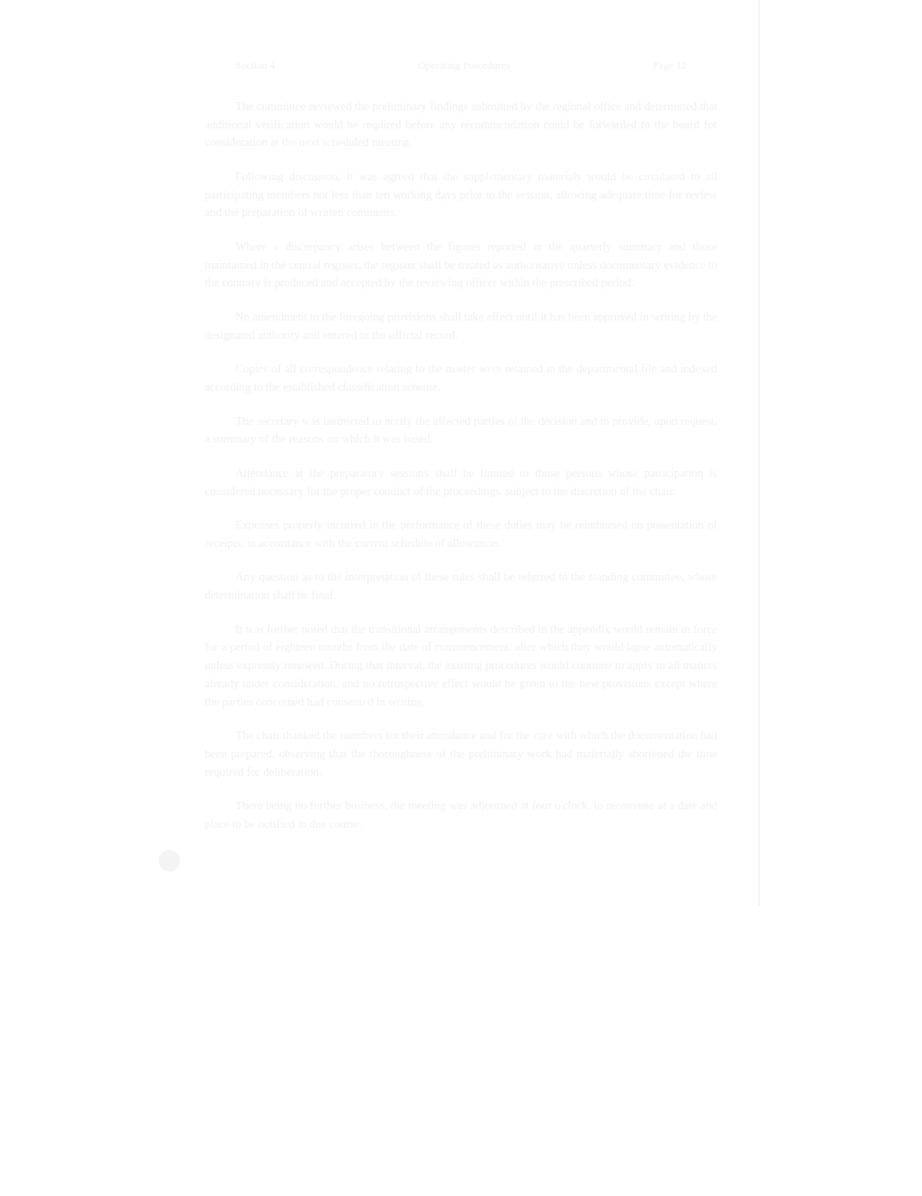Section 4 Operating Procedures Page 12
The committee reviewed the preliminary findings submitted by the regional office and determined that additional verification would be required before any recommendation could be forwarded to the board for consideration at the next scheduled meeting.
Following discussion, it was agreed that the supplementary materials would be circulated to all participating members not less than ten working days prior to the session, allowing adequate time for review and the preparation of written comments.
Where a discrepancy arises between the figures reported in the quarterly summary and those maintained in the central register, the register shall be treated as authoritative unless documentary evidence to the contrary is produced and accepted by the reviewing officer within the prescribed period.
No amendment to the foregoing provisions shall take effect until it has been approved in writing by the designated authority and entered in the official record.
Copies of all correspondence relating to the matter were retained in the departmental file and indexed according to the established classification scheme.
The secretary was instructed to notify the affected parties of the decision and to provide, upon request, a summary of the reasons on which it was based.
Attendance at the preparatory sessions shall be limited to those persons whose participation is considered necessary for the proper conduct of the proceedings, subject to the discretion of the chair.
Expenses properly incurred in the performance of these duties may be reimbursed on presentation of receipts, in accordance with the current schedule of allowances.
Any question as to the interpretation of these rules shall be referred to the standing committee, whose determination shall be final.
It was further noted that the transitional arrangements described in the appendix would remain in force for a period of eighteen months from the date of commencement, after which they would lapse automatically unless expressly renewed. During that interval, the existing procedures would continue to apply to all matters already under consideration, and no retrospective effect would be given to the new provisions except where the parties concerned had consented in writing.
The chair thanked the members for their attendance and for the care with which the documentation had been prepared, observing that the thoroughness of the preliminary work had materially shortened the time required for deliberation.
There being no further business, the meeting was adjourned at four o'clock, to reconvene at a date and place to be notified in due course.